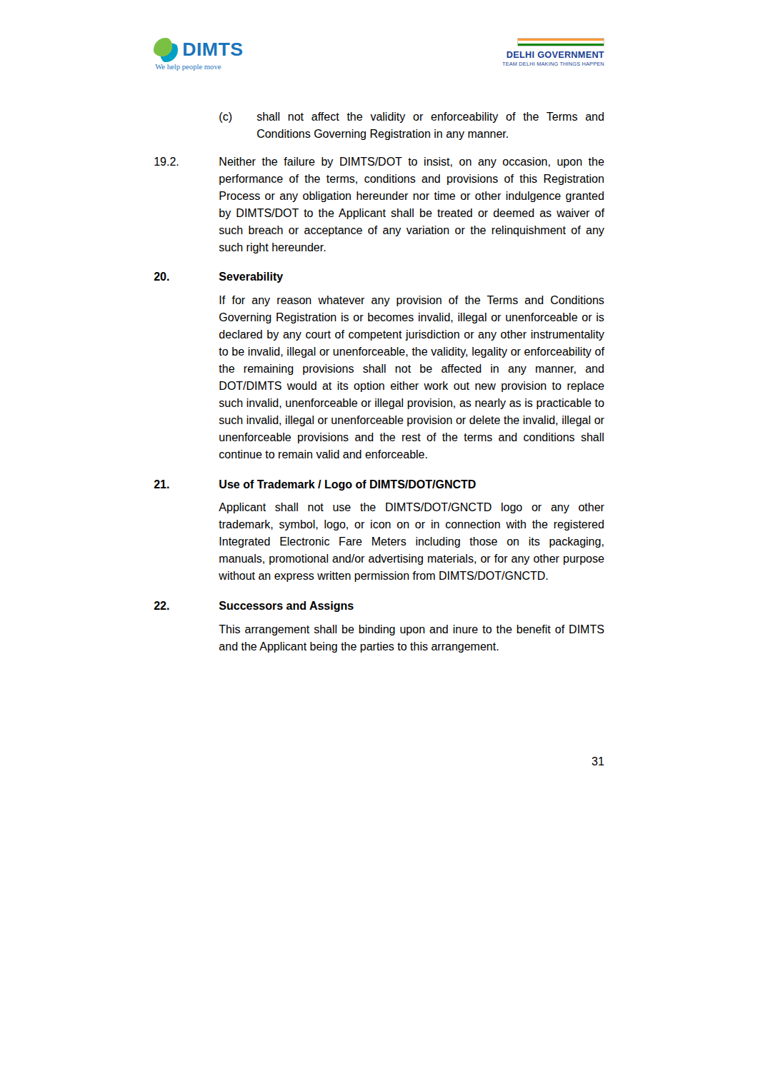DIMTS
We help people move
DELHI GOVERNMENT
TEAM DELHI MAKING THINGS HAPPEN
(c)
shall not affect the validity or enforceability of the Terms and Conditions Governing Registration in any manner.
19.2.
Neither the failure by DIMTS/DOT to insist, on any occasion, upon the performance of the terms, conditions and provisions of this Registration Process or any obligation hereunder nor time or other indulgence granted by DIMTS/DOT to the Applicant shall be treated or deemed as waiver of such breach or acceptance of any variation or the relinquishment of any such right hereunder.
20.
Severability
If for any reason whatever any provision of the Terms and Conditions Governing Registration is or becomes invalid, illegal or unenforceable or is declared by any court of competent jurisdiction or any other instrumentality to be invalid, illegal or unenforceable, the validity, legality or enforceability of the remaining provisions shall not be affected in any manner, and DOT/DIMTS would at its option either work out new provision to replace such invalid, unenforceable or illegal provision, as nearly as is practicable to such invalid, illegal or unenforceable provision or delete the invalid, illegal or unenforceable provisions and the rest of the terms and conditions shall continue to remain valid and enforceable.
21.
Use of Trademark / Logo of DIMTS/DOT/GNCTD
Applicant shall not use the DIMTS/DOT/GNCTD logo or any other trademark, symbol, logo, or icon on or in connection with the registered Integrated Electronic Fare Meters including those on its packaging, manuals, promotional and/or advertising materials, or for any other purpose without an express written permission from DIMTS/DOT/GNCTD.
22.
Successors and Assigns
This arrangement shall be binding upon and inure to the benefit of DIMTS and the Applicant being the parties to this arrangement.
31